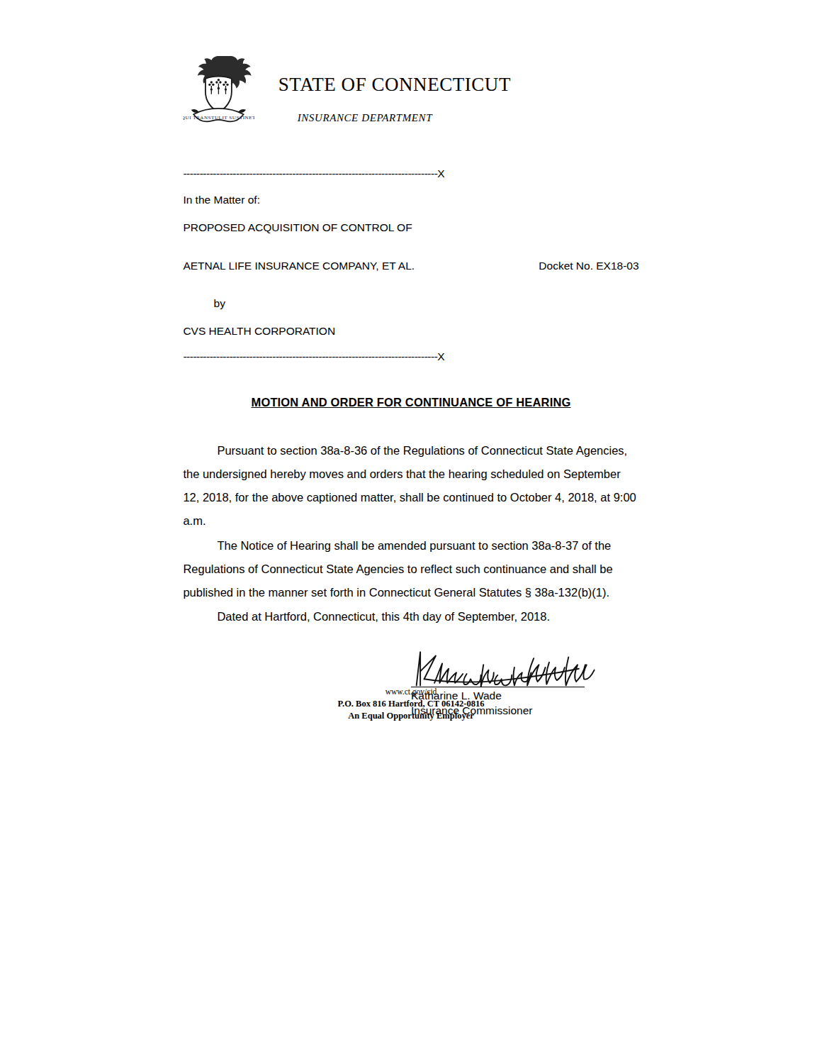QUI TRANSTULIT SUSTINET
STATE OF CONNECTICUT
INSURANCE DEPARTMENT
-----------------------------------------------------------------------------X
In the Matter of:
PROPOSED ACQUISITION OF CONTROL OF
AETNAL LIFE INSURANCE COMPANY, ET AL.
Docket No. EX18-03
by
CVS HEALTH CORPORATION
-----------------------------------------------------------------------------X
MOTION AND ORDER FOR CONTINUANCE OF HEARING
Pursuant to section 38a-8-36 of the Regulations of Connecticut State Agencies, the undersigned hereby moves and orders that the hearing scheduled on September 12, 2018, for the above captioned matter, shall be continued to October 4, 2018, at 9:00 a.m.
The Notice of Hearing shall be amended pursuant to section 38a-8-37 of the Regulations of Connecticut State Agencies to reflect such continuance and shall be published in the manner set forth in Connecticut General Statutes § 38a-132(b)(1).
Dated at Hartford, Connecticut, this 4th day of September, 2018.
Katharine L. Wade
Insurance Commissioner
www.ct.gov/cid
P.O. Box 816 Hartford, CT 06142-0816
An Equal Opportunity Employer